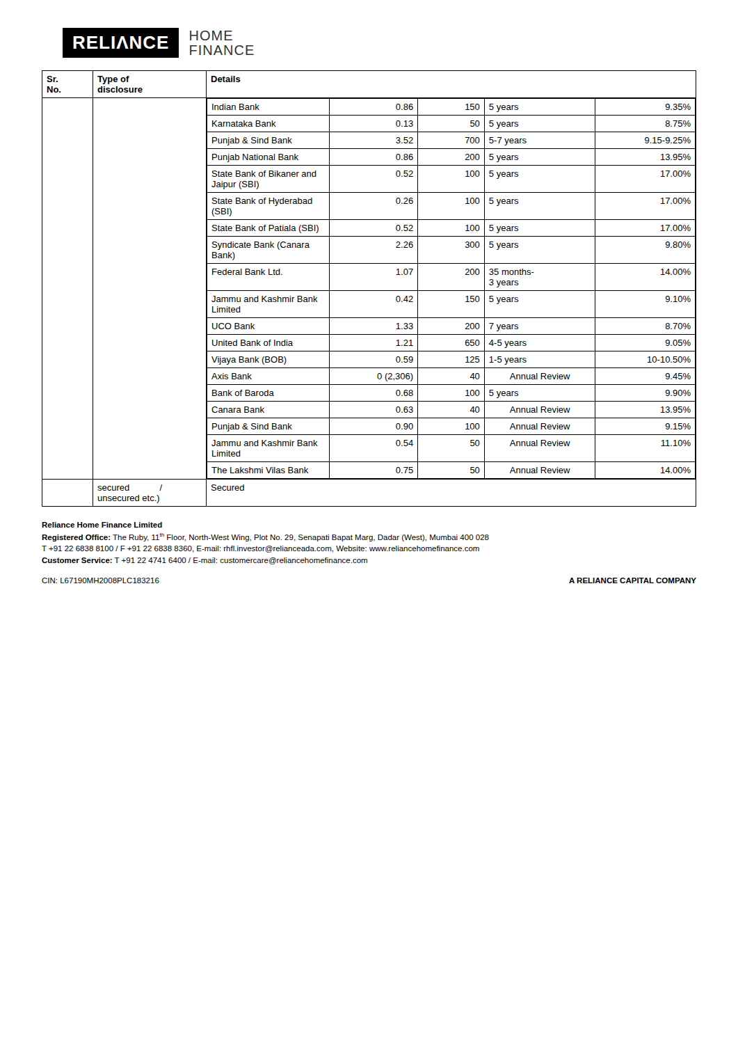RELIΛNCE
HOME FINANCE
| Sr. No. | Type of disclosure | Details |
| --- | --- | --- |
| | | / Indian Bank / 0.86 / 150 / 5 years / 9.35% / / Karnataka Bank / 0.13 / 50 / 5 years / 8.75% / / Punjab & Sind Bank / 3.52 / 700 / 5-7 years / 9.15-9.25% / / Punjab National Bank / 0.86 / 200 / 5 years / 13.95% / / State Bank of Bikaner and Jaipur (SBI) / 0.52 / 100 / 5 years / 17.00% / / State Bank of Hyderabad (SBI) / 0.26 / 100 / 5 years / 17.00% / / State Bank of Patiala (SBI) / 0.52 / 100 / 5 years / 17.00% / / Syndicate Bank (Canara Bank) / 2.26 / 300 / 5 years / 9.80% / / Federal Bank Ltd. / 1.07 / 200 / 35 months- 3 years / 14.00% / / Jammu and Kashmir Bank Limited / 0.42 / 150 / 5 years / 9.10% / / UCO Bank / 1.33 / 200 / 7 years / 8.70% / / United Bank of India / 1.21 / 650 / 4-5 years / 9.05% / / Vijaya Bank (BOB) / 0.59 / 125 / 1-5 years / 10-10.50% / / Axis Bank / 0 (2,306) / 40 / Annual Review / 9.45% / / Bank of Baroda / 0.68 / 100 / 5 years / 9.90% / / Canara Bank / 0.63 / 40 / Annual Review / 13.95% / / Punjab & Sind Bank / 0.90 / 100 / Annual Review / 9.15% / / Jammu and Kashmir Bank Limited / 0.54 / 50 / Annual Review / 11.10% / / The Lakshmi Vilas Bank / 0.75 / 50 / Annual Review / 14.00% / |
| | secured / unsecured etc.) | Secured |
Reliance Home Finance Limited
Registered Office: The Ruby, 11th Floor, North-West Wing, Plot No. 29, Senapati Bapat Marg, Dadar (West), Mumbai 400 028
T +91 22 6838 8100 / F +91 22 6838 8360, E-mail: rhfl.investor@relianceada.com, Website: www.reliancehomefinance.com
Customer Service: T +91 22 4741 6400 / E-mail: customercare@reliancehomefinance.com
CIN: L67190MH2008PLC183216
A RELIANCE CAPITAL COMPANY